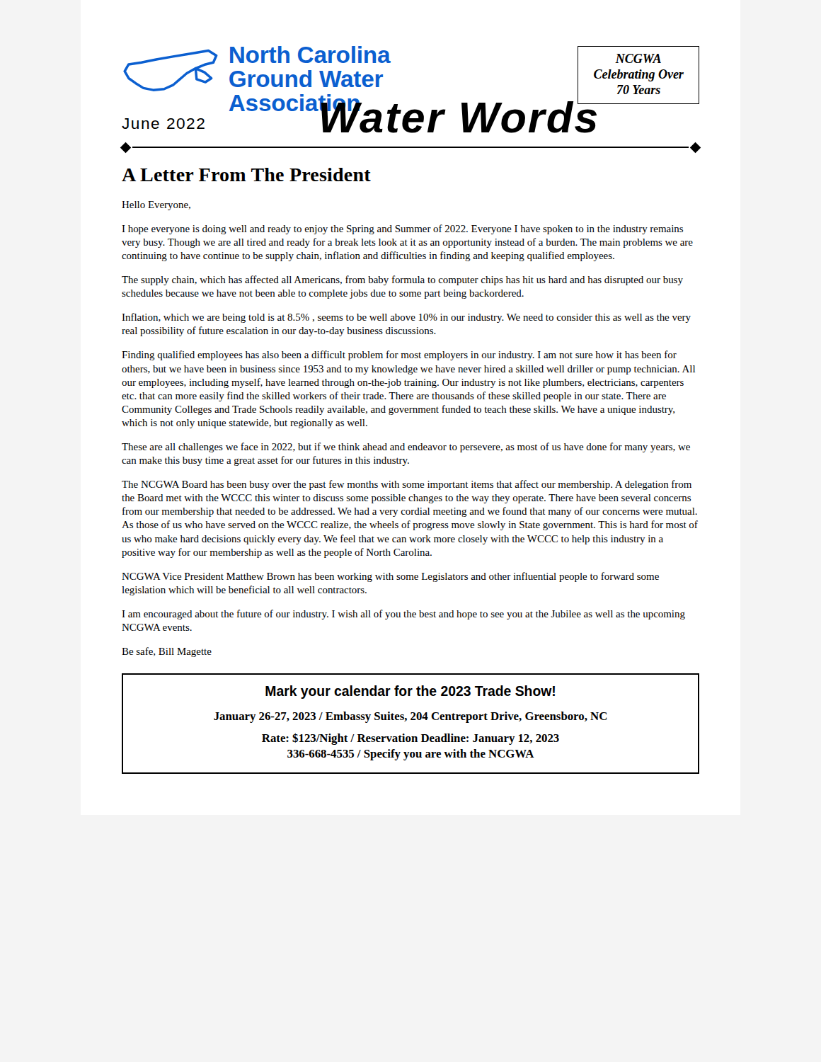NCGWA
Celebrating Over
70 Years
North Carolina
Ground Water
Association
June 2022
Water Words
A Letter From The President
Hello Everyone,
I hope everyone is doing well and ready to enjoy the Spring and Summer of 2022. Everyone I have spoken to in the industry remains very busy. Though we are all tired and ready for a break lets look at it as an opportunity instead of a burden. The main problems we are continuing to have continue to be supply chain, inflation and difficulties in finding and keeping qualified employees.
The supply chain, which has affected all Americans, from baby formula to computer chips has hit us hard and has disrupted our busy schedules because we have not been able to complete jobs due to some part being backordered.
Inflation, which we are being told is at 8.5% , seems to be well above 10% in our industry. We need to consider this as well as the very real possibility of future escalation in our day-to-day business discussions.
Finding qualified employees has also been a difficult problem for most employers in our industry. I am not sure how it has been for others, but we have been in business since 1953 and to my knowledge we have never hired a skilled well driller or pump technician. All our employees, including myself, have learned through on-the-job training. Our industry is not like plumbers, electricians, carpenters etc. that can more easily find the skilled workers of their trade. There are thousands of these skilled people in our state. There are Community Colleges and Trade Schools readily available, and government funded to teach these skills. We have a unique industry, which is not only unique statewide, but regionally as well.
These are all challenges we face in 2022, but if we think ahead and endeavor to persevere, as most of us have done for many years, we can make this busy time a great asset for our futures in this industry.
The NCGWA Board has been busy over the past few months with some important items that affect our membership. A delegation from the Board met with the WCCC this winter to discuss some possible changes to the way they operate. There have been several concerns from our membership that needed to be addressed. We had a very cordial meeting and we found that many of our concerns were mutual. As those of us who have served on the WCCC realize, the wheels of progress move slowly in State government. This is hard for most of us who make hard decisions quickly every day. We feel that we can work more closely with the WCCC to help this industry in a positive way for our membership as well as the people of North Carolina.
NCGWA Vice President Matthew Brown has been working with some Legislators and other influential people to forward some legislation which will be beneficial to all well contractors.
I am encouraged about the future of our industry. I wish all of you the best and hope to see you at the Jubilee as well as the upcoming NCGWA events.
Be safe, Bill Magette
Mark your calendar for the 2023 Trade Show!
January 26-27, 2023 / Embassy Suites, 204 Centreport Drive, Greensboro, NC
Rate: $123/Night / Reservation Deadline: January 12, 2023
336-668-4535 / Specify you are with the NCGWA